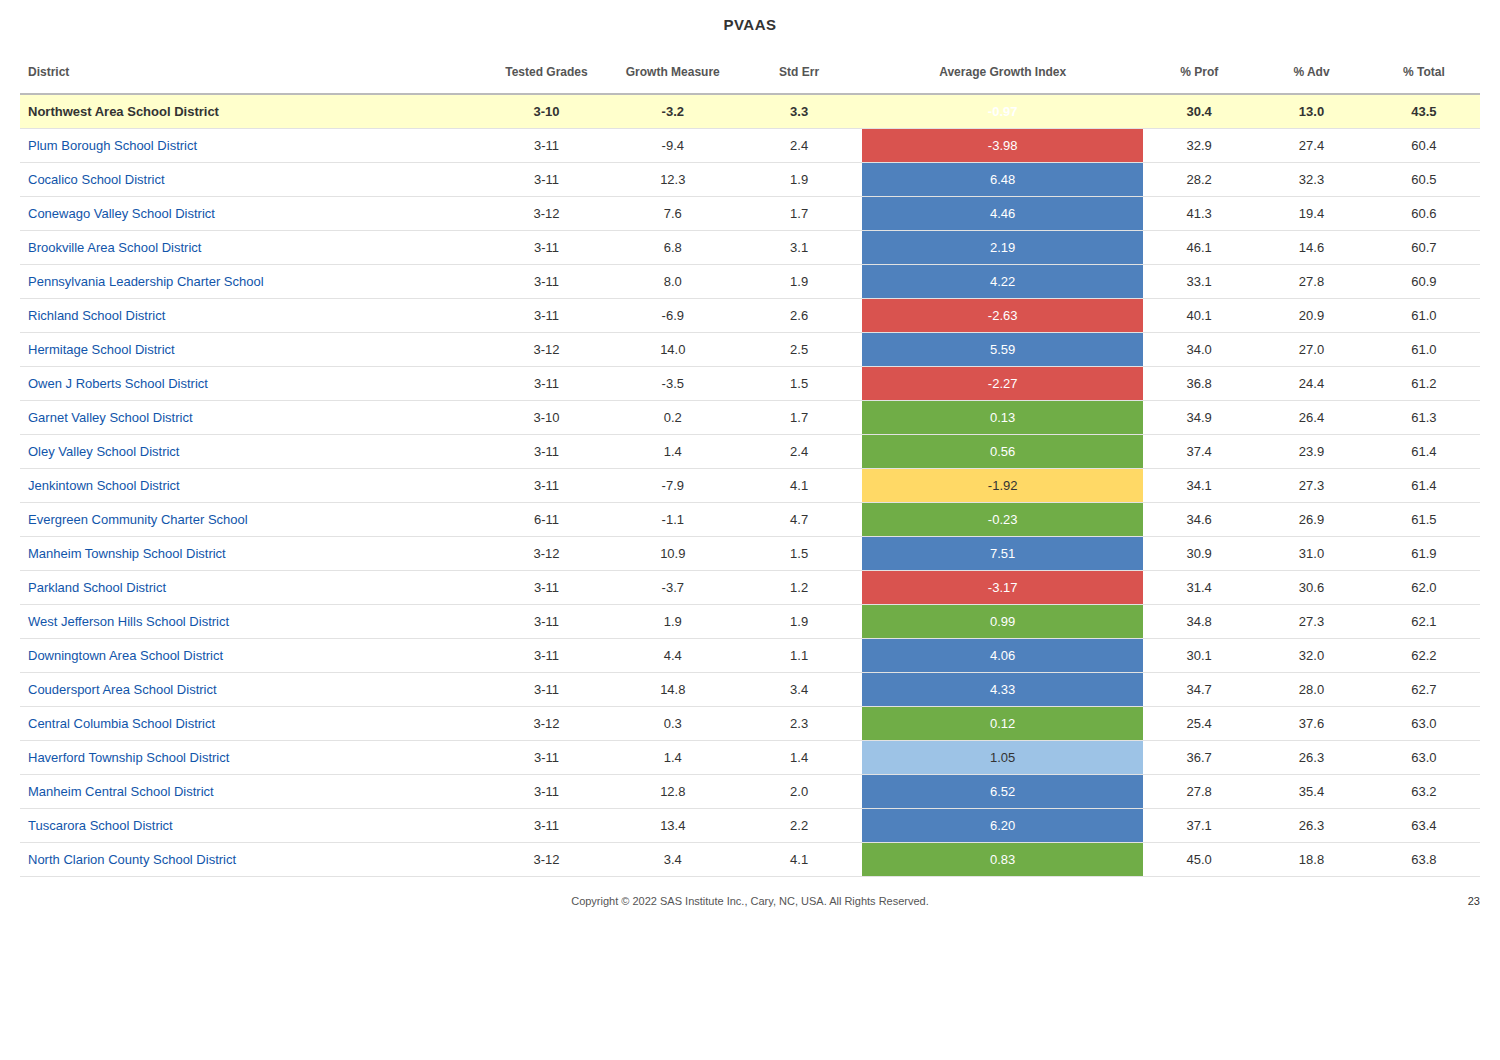PVAAS
| District | Tested Grades | Growth Measure | Std Err | Average Growth Index | % Prof | % Adv | % Total |
| --- | --- | --- | --- | --- | --- | --- | --- |
| Northwest Area School District | 3-10 | -3.2 | 3.3 | -0.97 | 30.4 | 13.0 | 43.5 |
| Plum Borough School District | 3-11 | -9.4 | 2.4 | -3.98 | 32.9 | 27.4 | 60.4 |
| Cocalico School District | 3-11 | 12.3 | 1.9 | 6.48 | 28.2 | 32.3 | 60.5 |
| Conewago Valley School District | 3-12 | 7.6 | 1.7 | 4.46 | 41.3 | 19.4 | 60.6 |
| Brookville Area School District | 3-11 | 6.8 | 3.1 | 2.19 | 46.1 | 14.6 | 60.7 |
| Pennsylvania Leadership Charter School | 3-11 | 8.0 | 1.9 | 4.22 | 33.1 | 27.8 | 60.9 |
| Richland School District | 3-11 | -6.9 | 2.6 | -2.63 | 40.1 | 20.9 | 61.0 |
| Hermitage School District | 3-12 | 14.0 | 2.5 | 5.59 | 34.0 | 27.0 | 61.0 |
| Owen J Roberts School District | 3-11 | -3.5 | 1.5 | -2.27 | 36.8 | 24.4 | 61.2 |
| Garnet Valley School District | 3-10 | 0.2 | 1.7 | 0.13 | 34.9 | 26.4 | 61.3 |
| Oley Valley School District | 3-11 | 1.4 | 2.4 | 0.56 | 37.4 | 23.9 | 61.4 |
| Jenkintown School District | 3-11 | -7.9 | 4.1 | -1.92 | 34.1 | 27.3 | 61.4 |
| Evergreen Community Charter School | 6-11 | -1.1 | 4.7 | -0.23 | 34.6 | 26.9 | 61.5 |
| Manheim Township School District | 3-12 | 10.9 | 1.5 | 7.51 | 30.9 | 31.0 | 61.9 |
| Parkland School District | 3-11 | -3.7 | 1.2 | -3.17 | 31.4 | 30.6 | 62.0 |
| West Jefferson Hills School District | 3-11 | 1.9 | 1.9 | 0.99 | 34.8 | 27.3 | 62.1 |
| Downingtown Area School District | 3-11 | 4.4 | 1.1 | 4.06 | 30.1 | 32.0 | 62.2 |
| Coudersport Area School District | 3-11 | 14.8 | 3.4 | 4.33 | 34.7 | 28.0 | 62.7 |
| Central Columbia School District | 3-12 | 0.3 | 2.3 | 0.12 | 25.4 | 37.6 | 63.0 |
| Haverford Township School District | 3-11 | 1.4 | 1.4 | 1.05 | 36.7 | 26.3 | 63.0 |
| Manheim Central School District | 3-11 | 12.8 | 2.0 | 6.52 | 27.8 | 35.4 | 63.2 |
| Tuscarora School District | 3-11 | 13.4 | 2.2 | 6.20 | 37.1 | 26.3 | 63.4 |
| North Clarion County School District | 3-12 | 3.4 | 4.1 | 0.83 | 45.0 | 18.8 | 63.8 |
Copyright © 2022 SAS Institute Inc., Cary, NC, USA. All Rights Reserved. 23